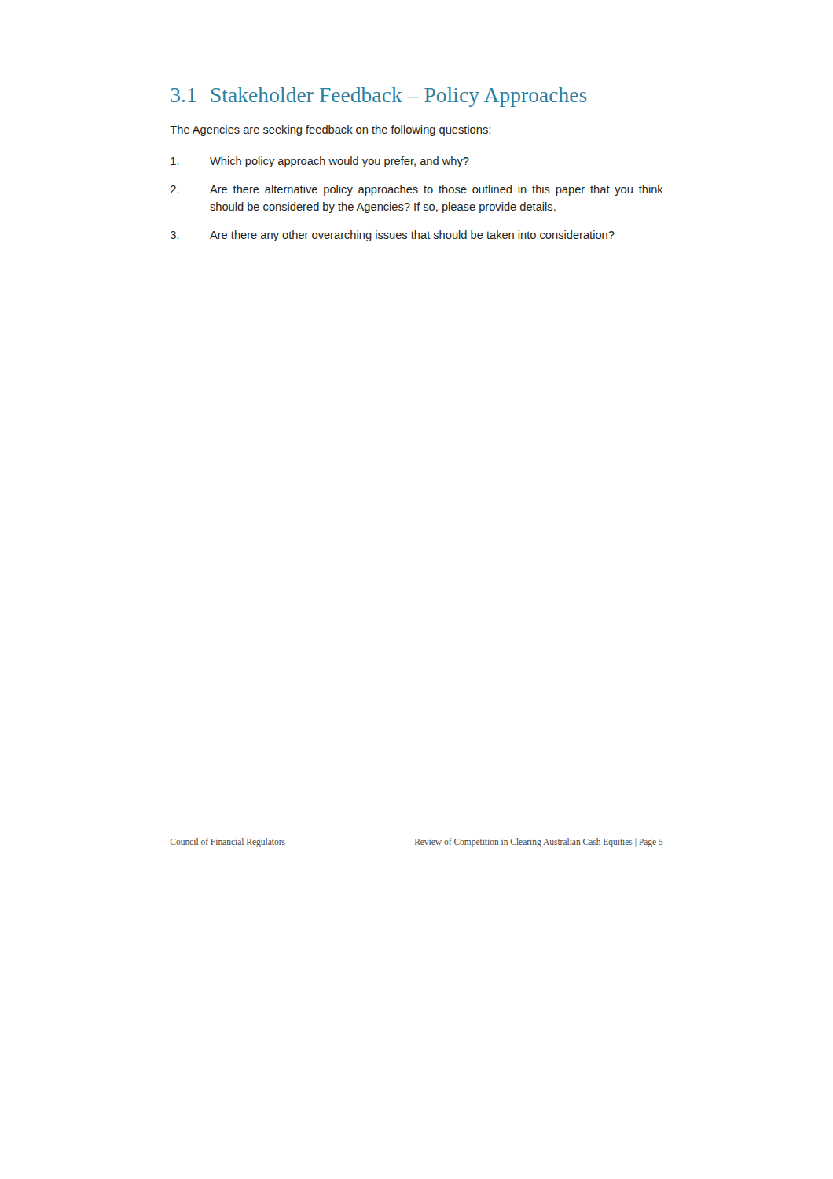3.1 Stakeholder Feedback – Policy Approaches
The Agencies are seeking feedback on the following questions:
1. Which policy approach would you prefer, and why?
2. Are there alternative policy approaches to those outlined in this paper that you think should be considered by the Agencies? If so, please provide details.
3. Are there any other overarching issues that should be taken into consideration?
Council of Financial Regulators Review of Competition in Clearing Australian Cash Equities | Page 5